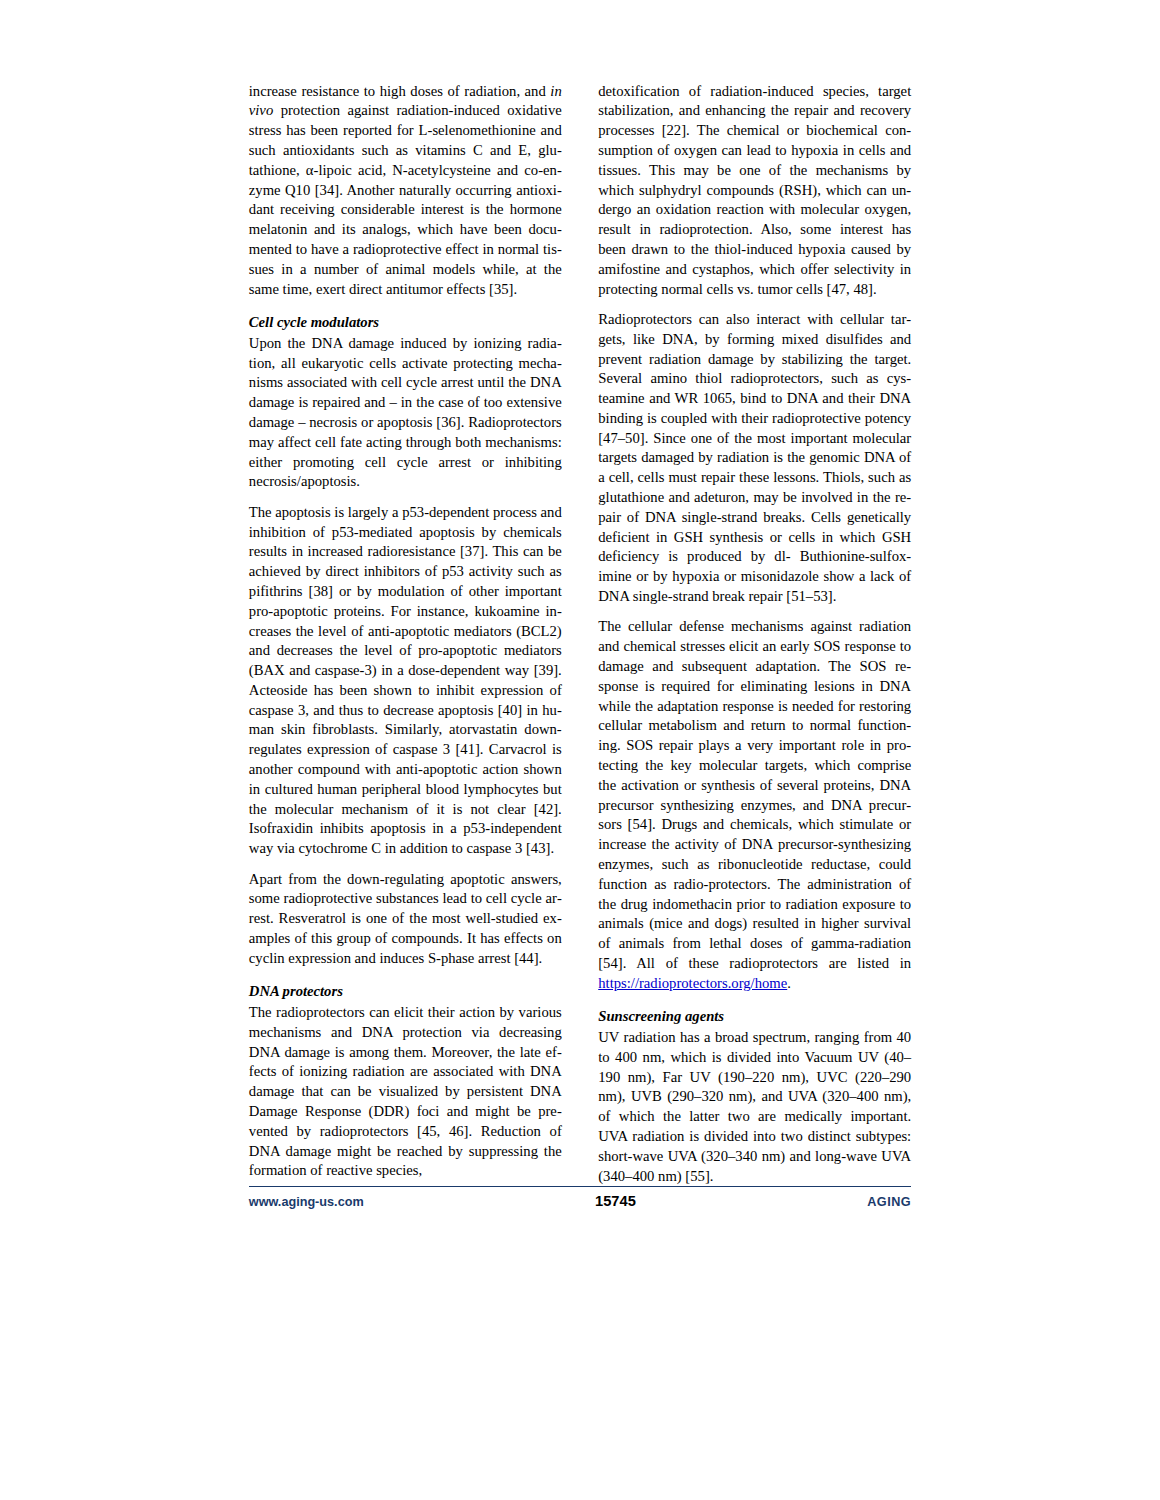increase resistance to high doses of radiation, and in vivo protection against radiation-induced oxidative stress has been reported for L-selenomethionine and such antioxidants such as vitamins C and E, glutathione, α-lipoic acid, N-acetylcysteine and co-enzyme Q10 [34]. Another naturally occurring antioxidant receiving considerable interest is the hormone melatonin and its analogs, which have been documented to have a radioprotective effect in normal tissues in a number of animal models while, at the same time, exert direct antitumor effects [35].
Cell cycle modulators
Upon the DNA damage induced by ionizing radiation, all eukaryotic cells activate protecting mechanisms associated with cell cycle arrest until the DNA damage is repaired and – in the case of too extensive damage – necrosis or apoptosis [36]. Radioprotectors may affect cell fate acting through both mechanisms: either promoting cell cycle arrest or inhibiting necrosis/apoptosis.
The apoptosis is largely a p53-dependent process and inhibition of p53-mediated apoptosis by chemicals results in increased radioresistance [37]. This can be achieved by direct inhibitors of p53 activity such as pifithrins [38] or by modulation of other important pro-apoptotic proteins. For instance, kukoamine increases the level of anti-apoptotic mediators (BCL2) and decreases the level of pro-apoptotic mediators (BAX and caspase-3) in a dose-dependent way [39]. Acteoside has been shown to inhibit expression of caspase 3, and thus to decrease apoptosis [40] in human skin fibroblasts. Similarly, atorvastatin down-regulates expression of caspase 3 [41]. Carvacrol is another compound with anti-apoptotic action shown in cultured human peripheral blood lymphocytes but the molecular mechanism of it is not clear [42]. Isofraxidin inhibits apoptosis in a p53-independent way via cytochrome C in addition to caspase 3 [43].
Apart from the down-regulating apoptotic answers, some radioprotective substances lead to cell cycle arrest. Resveratrol is one of the most well-studied examples of this group of compounds. It has effects on cyclin expression and induces S-phase arrest [44].
DNA protectors
The radioprotectors can elicit their action by various mechanisms and DNA protection via decreasing DNA damage is among them. Moreover, the late effects of ionizing radiation are associated with DNA damage that can be visualized by persistent DNA Damage Response (DDR) foci and might be prevented by radioprotectors [45, 46]. Reduction of DNA damage might be reached by suppressing the formation of reactive species,
detoxification of radiation-induced species, target stabilization, and enhancing the repair and recovery processes [22]. The chemical or biochemical consumption of oxygen can lead to hypoxia in cells and tissues. This may be one of the mechanisms by which sulphydryl compounds (RSH), which can undergo an oxidation reaction with molecular oxygen, result in radioprotection. Also, some interest has been drawn to the thiol-induced hypoxia caused by amifostine and cystaphos, which offer selectivity in protecting normal cells vs. tumor cells [47, 48].
Radioprotectors can also interact with cellular targets, like DNA, by forming mixed disulfides and prevent radiation damage by stabilizing the target. Several amino thiol radioprotectors, such as cysteamine and WR 1065, bind to DNA and their DNA binding is coupled with their radioprotective potency [47–50]. Since one of the most important molecular targets damaged by radiation is the genomic DNA of a cell, cells must repair these lessons. Thiols, such as glutathione and adeturon, may be involved in the repair of DNA single-strand breaks. Cells genetically deficient in GSH synthesis or cells in which GSH deficiency is produced by dl- Buthionine-sulfoximine or by hypoxia or misonidazole show a lack of DNA single-strand break repair [51–53].
The cellular defense mechanisms against radiation and chemical stresses elicit an early SOS response to damage and subsequent adaptation. The SOS response is required for eliminating lesions in DNA while the adaptation response is needed for restoring cellular metabolism and return to normal functioning. SOS repair plays a very important role in protecting the key molecular targets, which comprise the activation or synthesis of several proteins, DNA precursor synthesizing enzymes, and DNA precursors [54]. Drugs and chemicals, which stimulate or increase the activity of DNA precursor-synthesizing enzymes, such as ribonucleotide reductase, could function as radio-protectors. The administration of the drug indomethacin prior to radiation exposure to animals (mice and dogs) resulted in higher survival of animals from lethal doses of gamma-radiation [54]. All of these radioprotectors are listed in https://radioprotectors.org/home.
Sunscreening agents
UV radiation has a broad spectrum, ranging from 40 to 400 nm, which is divided into Vacuum UV (40–190 nm), Far UV (190–220 nm), UVC (220–290 nm), UVB (290–320 nm), and UVA (320–400 nm), of which the latter two are medically important. UVA radiation is divided into two distinct subtypes: short-wave UVA (320–340 nm) and long-wave UVA (340–400 nm) [55].
www.aging-us.com 15745 AGING